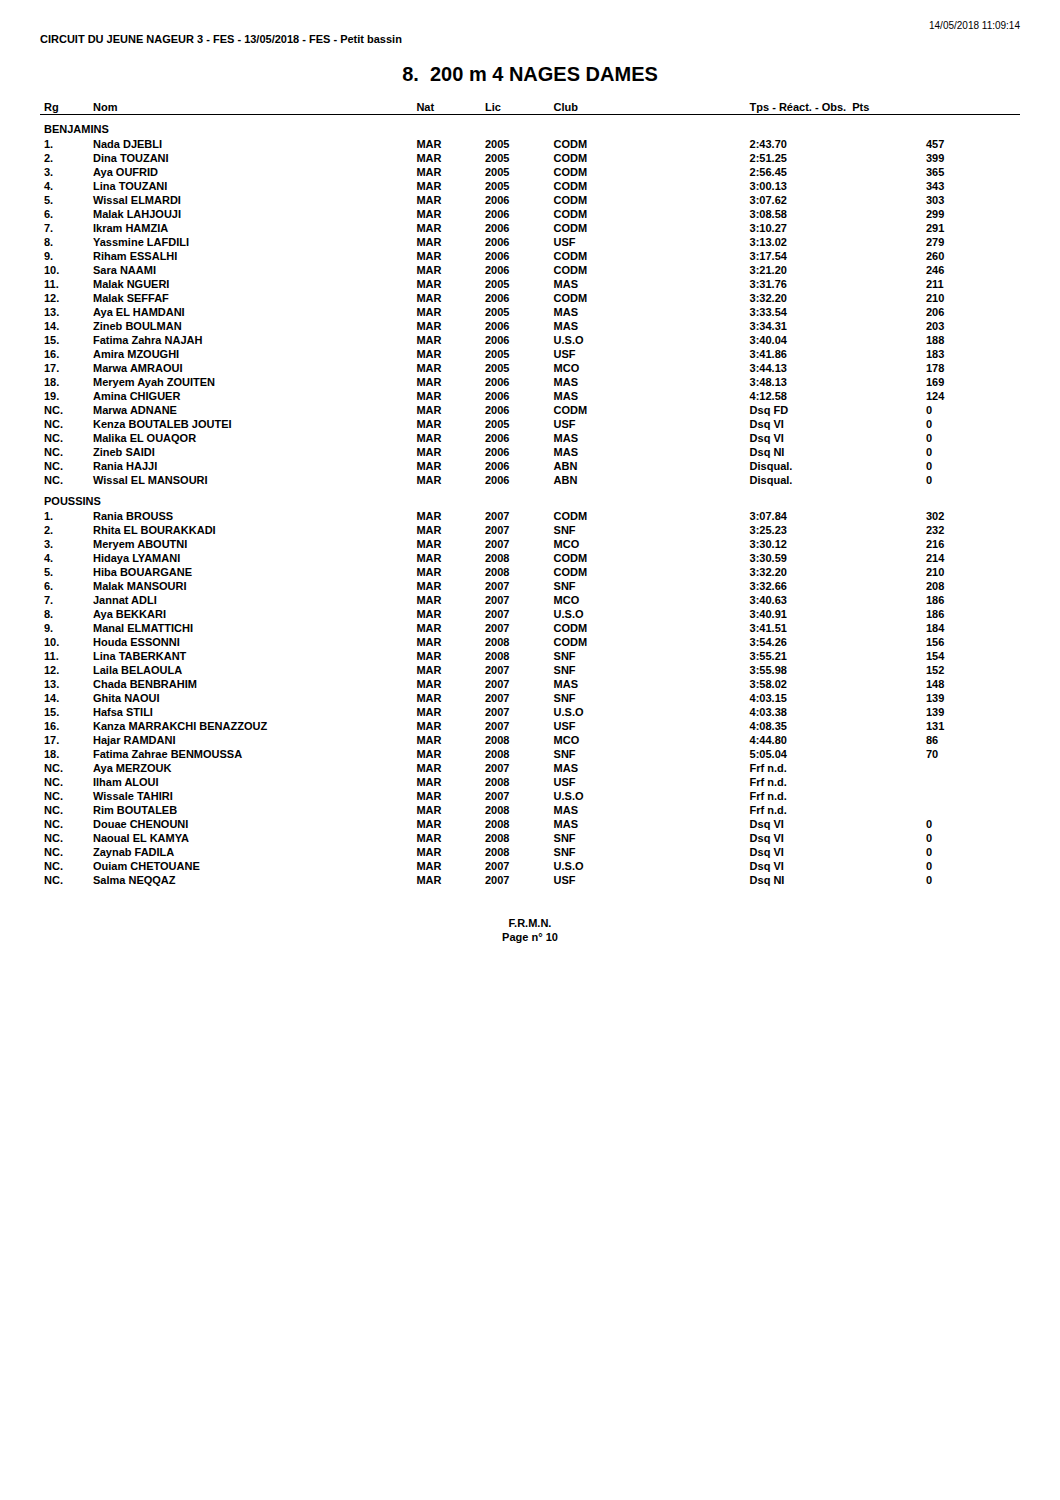14/05/2018 11:09:14
CIRCUIT DU JEUNE NAGEUR 3 - FES - 13/05/2018 - FES - Petit bassin
8. 200 m 4 NAGES DAMES
| Rg | Nom | Nat | Lic | Club | Tps - Réact. - Obs. Pts | |
| --- | --- | --- | --- | --- | --- | --- |
| BENJAMINS |
| 1. | Nada DJEBLI | MAR | 2005 | CODM | 2:43.70 | 457 |
| 2. | Dina TOUZANI | MAR | 2005 | CODM | 2:51.25 | 399 |
| 3. | Aya OUFRID | MAR | 2005 | CODM | 2:56.45 | 365 |
| 4. | Lina TOUZANI | MAR | 2005 | CODM | 3:00.13 | 343 |
| 5. | Wissal ELMARDI | MAR | 2006 | CODM | 3:07.62 | 303 |
| 6. | Malak LAHJOUJI | MAR | 2006 | CODM | 3:08.58 | 299 |
| 7. | Ikram HAMZIA | MAR | 2006 | CODM | 3:10.27 | 291 |
| 8. | Yassmine LAFDILI | MAR | 2006 | USF | 3:13.02 | 279 |
| 9. | Riham ESSALHI | MAR | 2006 | CODM | 3:17.54 | 260 |
| 10. | Sara NAAMI | MAR | 2006 | CODM | 3:21.20 | 246 |
| 11. | Malak NGUERI | MAR | 2005 | MAS | 3:31.76 | 211 |
| 12. | Malak SEFFAF | MAR | 2006 | CODM | 3:32.20 | 210 |
| 13. | Aya EL HAMDANI | MAR | 2005 | MAS | 3:33.54 | 206 |
| 14. | Zineb BOULMAN | MAR | 2006 | MAS | 3:34.31 | 203 |
| 15. | Fatima Zahra NAJAH | MAR | 2006 | U.S.O | 3:40.04 | 188 |
| 16. | Amira MZOUGHI | MAR | 2005 | USF | 3:41.86 | 183 |
| 17. | Marwa AMRAOUI | MAR | 2005 | MCO | 3:44.13 | 178 |
| 18. | Meryem Ayah ZOUITEN | MAR | 2006 | MAS | 3:48.13 | 169 |
| 19. | Amina CHIGUER | MAR | 2006 | MAS | 4:12.58 | 124 |
| NC. | Marwa ADNANE | MAR | 2006 | CODM | Dsq FD | 0 |
| NC. | Kenza BOUTALEB JOUTEI | MAR | 2005 | USF | Dsq VI | 0 |
| NC. | Malika EL OUAQOR | MAR | 2006 | MAS | Dsq VI | 0 |
| NC. | Zineb SAIDI | MAR | 2006 | MAS | Dsq NI | 0 |
| NC. | Rania HAJJI | MAR | 2006 | ABN | Disqual. | 0 |
| NC. | Wissal EL MANSOURI | MAR | 2006 | ABN | Disqual. | 0 |
| POUSSINS |
| 1. | Rania BROUSS | MAR | 2007 | CODM | 3:07.84 | 302 |
| 2. | Rhita EL BOURAKKADI | MAR | 2007 | SNF | 3:25.23 | 232 |
| 3. | Meryem ABOUTNI | MAR | 2007 | MCO | 3:30.12 | 216 |
| 4. | Hidaya LYAMANI | MAR | 2008 | CODM | 3:30.59 | 214 |
| 5. | Hiba BOUARGANE | MAR | 2008 | CODM | 3:32.20 | 210 |
| 6. | Malak MANSOURI | MAR | 2007 | SNF | 3:32.66 | 208 |
| 7. | Jannat ADLI | MAR | 2007 | MCO | 3:40.63 | 186 |
| 8. | Aya BEKKARI | MAR | 2007 | U.S.O | 3:40.91 | 186 |
| 9. | Manal ELMATTICHI | MAR | 2007 | CODM | 3:41.51 | 184 |
| 10. | Houda ESSONNI | MAR | 2008 | CODM | 3:54.26 | 156 |
| 11. | Lina TABERKANT | MAR | 2008 | SNF | 3:55.21 | 154 |
| 12. | Laila BELAOULA | MAR | 2007 | SNF | 3:55.98 | 152 |
| 13. | Chada BENBRAHIM | MAR | 2007 | MAS | 3:58.02 | 148 |
| 14. | Ghita NAOUI | MAR | 2007 | SNF | 4:03.15 | 139 |
| 15. | Hafsa STILI | MAR | 2007 | U.S.O | 4:03.38 | 139 |
| 16. | Kanza MARRAKCHI BENAZZOUZ | MAR | 2007 | USF | 4:08.35 | 131 |
| 17. | Hajar RAMDANI | MAR | 2008 | MCO | 4:44.80 | 86 |
| 18. | Fatima Zahrae BENMOUSSA | MAR | 2008 | SNF | 5:05.04 | 70 |
| NC. | Aya MERZOUK | MAR | 2007 | MAS | Frf n.d. | |
| NC. | Ilham ALOUI | MAR | 2008 | USF | Frf n.d. | |
| NC. | Wissale TAHIRI | MAR | 2007 | U.S.O | Frf n.d. | |
| NC. | Rim BOUTALEB | MAR | 2008 | MAS | Frf n.d. | |
| NC. | Douae CHENOUNI | MAR | 2008 | MAS | Dsq VI | 0 |
| NC. | Naoual EL KAMYA | MAR | 2008 | SNF | Dsq VI | 0 |
| NC. | Zaynab FADILA | MAR | 2008 | SNF | Dsq VI | 0 |
| NC. | Ouiam CHETOUANE | MAR | 2007 | U.S.O | Dsq VI | 0 |
| NC. | Salma NEQQAZ | MAR | 2007 | USF | Dsq NI | 0 |
F.R.M.N.
Page n° 10